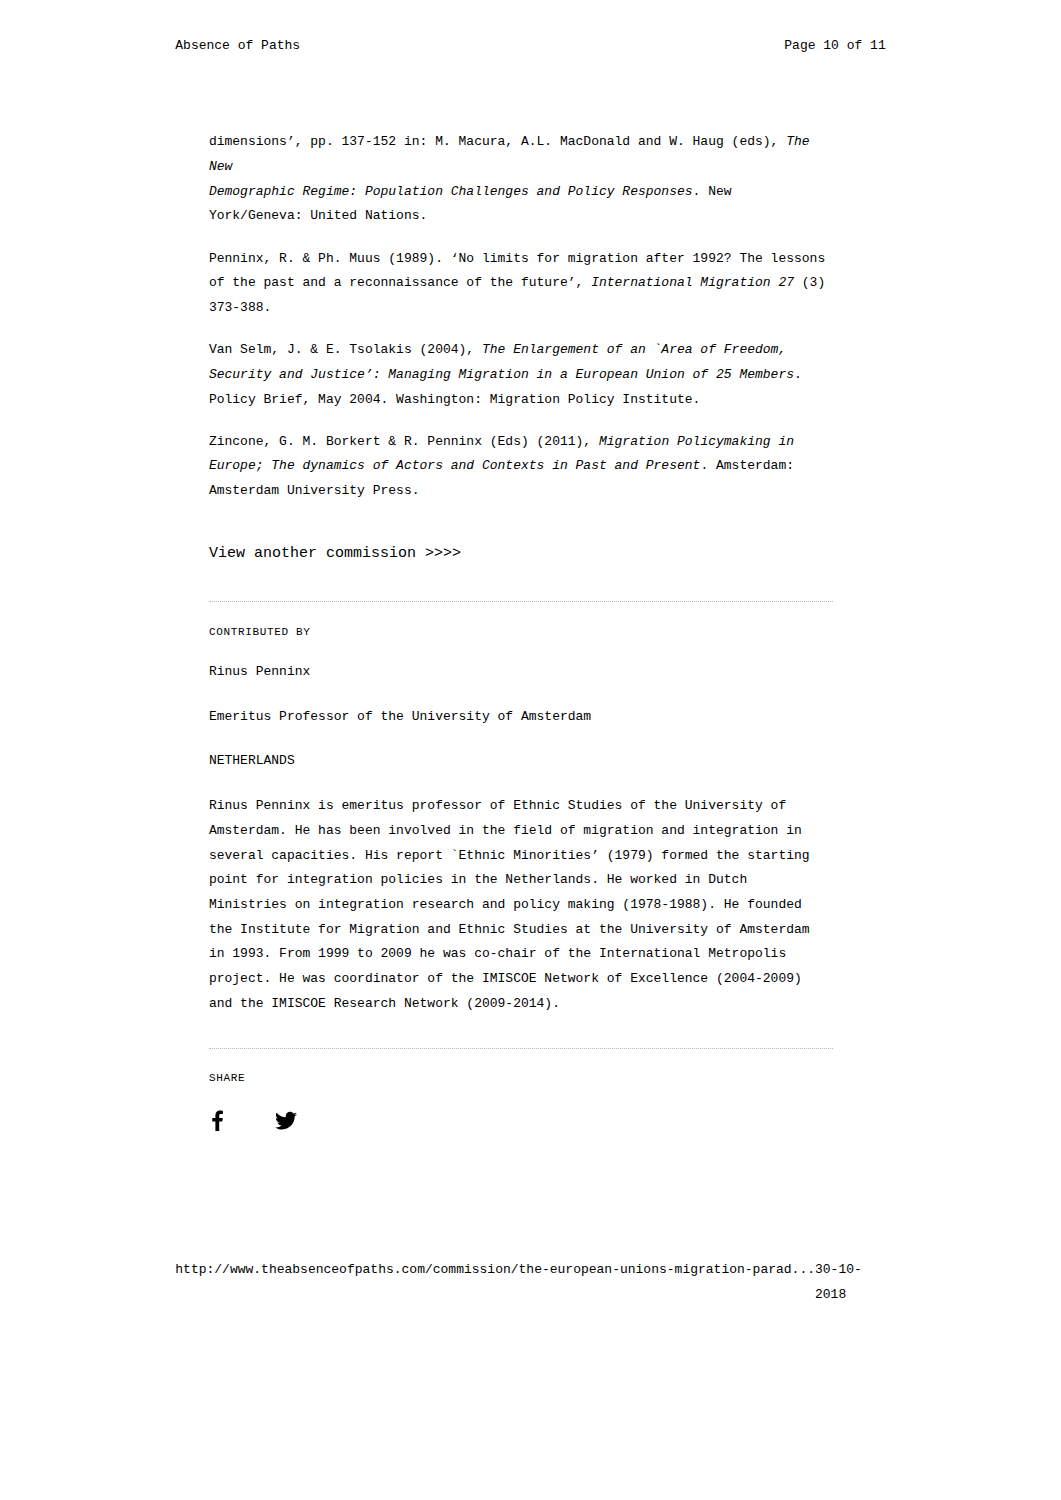Absence of Paths
Page 10 of 11
dimensions’, pp. 137-152 in: M. Macura, A.L. MacDonald and W. Haug (eds), The New
Demographic Regime: Population Challenges and Policy Responses. New York/Geneva: United Nations.
Penninx, R. & Ph. Muus (1989). ‘No limits for migration after 1992? The lessons of the past and a reconnaissance of the future’, International Migration 27 (3) 373-388.
Van Selm, J. & E. Tsolakis (2004), The Enlargement of an `Area of Freedom, Security and Justice’: Managing Migration in a European Union of 25 Members. Policy Brief, May 2004. Washington: Migration Policy Institute.
Zincone, G. M. Borkert & R. Penninx (Eds) (2011), Migration Policymaking in Europe; The dynamics of Actors and Contexts in Past and Present. Amsterdam: Amsterdam University Press.
View another commission >>>>
CONTRIBUTED BY
Rinus Penninx
Emeritus Professor of the University of Amsterdam
NETHERLANDS
Rinus Penninx is emeritus professor of Ethnic Studies of the University of Amsterdam. He has been involved in the field of migration and integration in several capacities. His report `Ethnic Minorities’ (1979) formed the starting point for integration policies in the Netherlands. He worked in Dutch Ministries on integration research and policy making (1978-1988). He founded the Institute for Migration and Ethnic Studies at the University of Amsterdam in 1993. From 1999 to 2009 he was co-chair of the International Metropolis project. He was coordinator of the IMISCOE Network of Excellence (2004-2009) and the IMISCOE Research Network (2009-2014).
SHARE
http://www.theabsenceofpaths.com/commission/the-european-unions-migration-parad...
30-10-2018